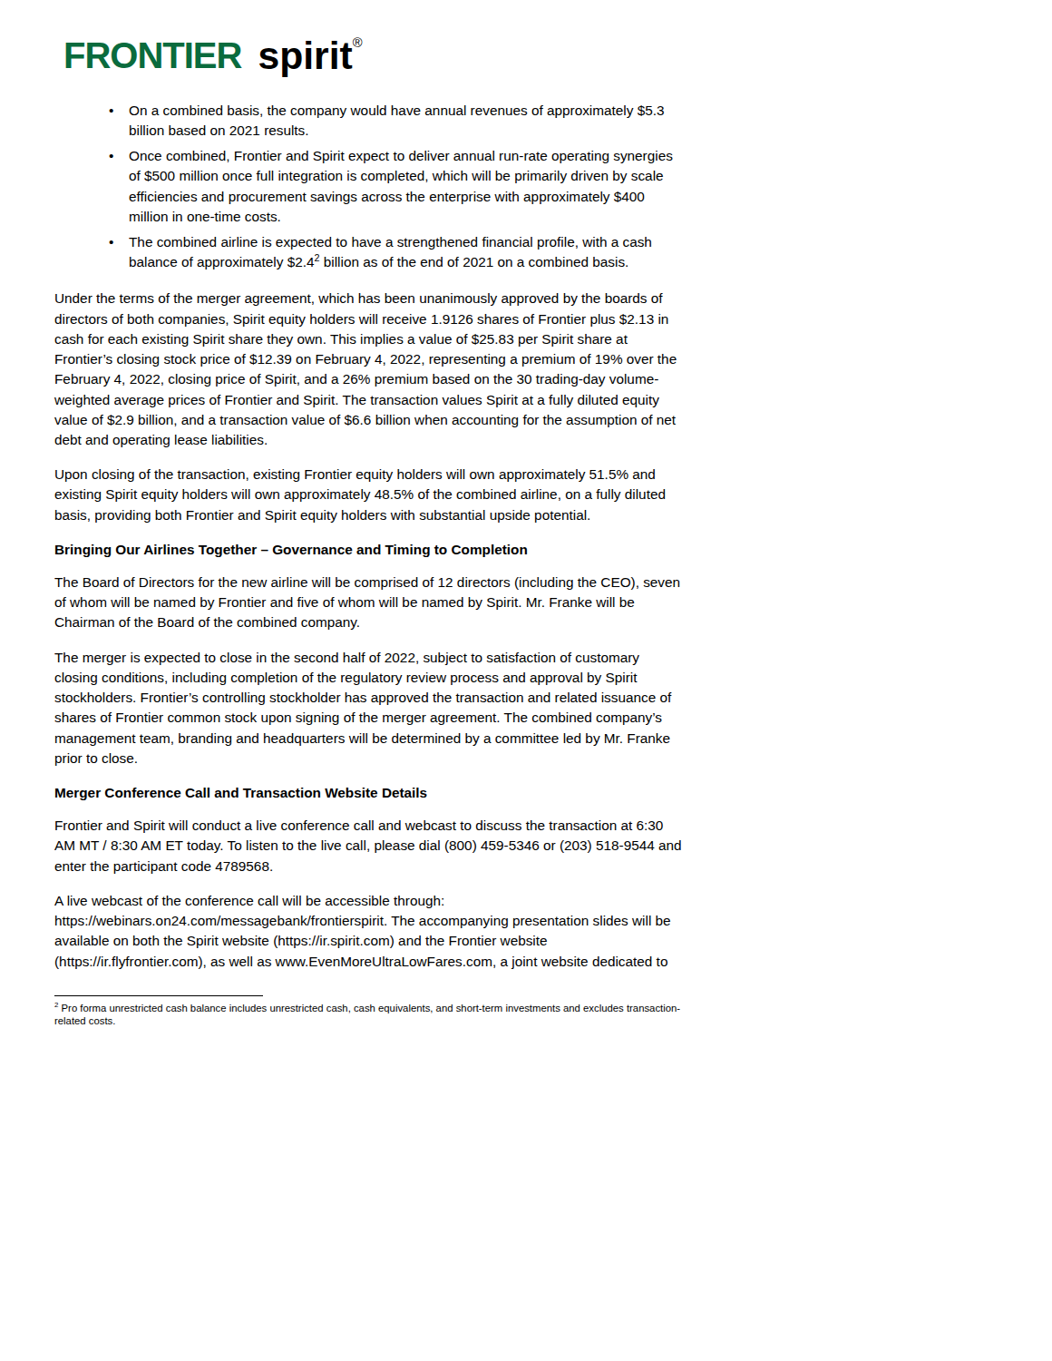FRONTIER spirit®
On a combined basis, the company would have annual revenues of approximately $5.3 billion based on 2021 results.
Once combined, Frontier and Spirit expect to deliver annual run-rate operating synergies of $500 million once full integration is completed, which will be primarily driven by scale efficiencies and procurement savings across the enterprise with approximately $400 million in one-time costs.
The combined airline is expected to have a strengthened financial profile, with a cash balance of approximately $2.42 billion as of the end of 2021 on a combined basis.
Under the terms of the merger agreement, which has been unanimously approved by the boards of directors of both companies, Spirit equity holders will receive 1.9126 shares of Frontier plus $2.13 in cash for each existing Spirit share they own. This implies a value of $25.83 per Spirit share at Frontier’s closing stock price of $12.39 on February 4, 2022, representing a premium of 19% over the February 4, 2022, closing price of Spirit, and a 26% premium based on the 30 trading-day volume-weighted average prices of Frontier and Spirit. The transaction values Spirit at a fully diluted equity value of $2.9 billion, and a transaction value of $6.6 billion when accounting for the assumption of net debt and operating lease liabilities.
Upon closing of the transaction, existing Frontier equity holders will own approximately 51.5% and existing Spirit equity holders will own approximately 48.5% of the combined airline, on a fully diluted basis, providing both Frontier and Spirit equity holders with substantial upside potential.
Bringing Our Airlines Together – Governance and Timing to Completion
The Board of Directors for the new airline will be comprised of 12 directors (including the CEO), seven of whom will be named by Frontier and five of whom will be named by Spirit. Mr. Franke will be Chairman of the Board of the combined company.
The merger is expected to close in the second half of 2022, subject to satisfaction of customary closing conditions, including completion of the regulatory review process and approval by Spirit stockholders. Frontier’s controlling stockholder has approved the transaction and related issuance of shares of Frontier common stock upon signing of the merger agreement. The combined company’s management team, branding and headquarters will be determined by a committee led by Mr. Franke prior to close.
Merger Conference Call and Transaction Website Details
Frontier and Spirit will conduct a live conference call and webcast to discuss the transaction at 6:30 AM MT / 8:30 AM ET today. To listen to the live call, please dial (800) 459-5346 or (203) 518-9544 and enter the participant code 4789568.
A live webcast of the conference call will be accessible through: https://webinars.on24.com/messagebank/frontierspirit. The accompanying presentation slides will be available on both the Spirit website (https://ir.spirit.com) and the Frontier website (https://ir.flyfrontier.com), as well as www.EvenMoreUltraLowFares.com, a joint website dedicated to
2 Pro forma unrestricted cash balance includes unrestricted cash, cash equivalents, and short-term investments and excludes transaction-related costs.